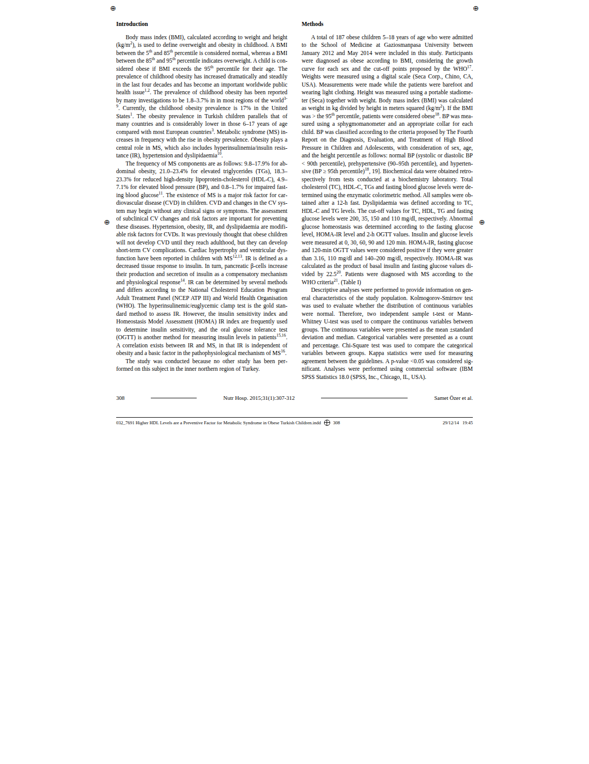⊕ ⊕ ⊕ ⊕
Introduction
Body mass index (BMI), calculated according to weight and height (kg/m2), is used to define overweight and obesity in childhood. A BMI between the 5th and 85th percentile is considered normal, whereas a BMI between the 85th and 95th percentile indicates overweight. A child is considered obese if BMI exceeds the 95th percentile for their age. The prevalence of childhood obesity has increased dramatically and steadily in the last four decades and has become an important worldwide public health issue1,2. The prevalence of childhood obesity has been reported by many investigations to be 1.8–3.7% in in most regions of the world3-9. Currently, the childhood obesity prevalence is 17% in the United States1. The obesity prevalence in Turkish children parallels that of many countries and is considerably lower in those 6–17 years of age compared with most European countries3. Metabolic syndrome (MS) increases in frequency with the rise in obesity prevalence. Obesity plays a central role in MS, which also includes hyperinsulinemia/insulin resistance (IR), hypertension and dyslipidaemia10.
The frequency of MS components are as follows: 9.8–17.9% for abdominal obesity, 21.0–23.4% for elevated triglycerides (TGs), 18.3–23.3% for reduced high-density lipoprotein-cholesterol (HDL-C), 4.9–7.1% for elevated blood pressure (BP), and 0.8–1.7% for impaired fasting blood glucose11. The existence of MS is a major risk factor for cardiovascular disease (CVD) in children. CVD and changes in the CV system may begin without any clinical signs or symptoms. The assessment of subclinical CV changes and risk factors are important for preventing these diseases. Hypertension, obesity, IR, and dyslipidaemia are modifiable risk factors for CVDs. It was previously thought that obese children will not develop CVD until they reach adulthood, but they can develop short-term CV complications. Cardiac hypertrophy and ventricular dysfunction have been reported in children with MS12,13. IR is defined as a decreased tissue response to insulin. In turn, pancreatic β-cells increase their production and secretion of insulin as a compensatory mechanism and physiological response14. IR can be determined by several methods and differs according to the National Cholesterol Education Program Adult Treatment Panel (NCEP ATP III) and World Health Organisation (WHO). The hyperinsulinemic/euglycemic clamp test is the gold standard method to assess IR. However, the insulin sensitivity index and Homeostasis Model Assessment (HOMA) IR index are frequently used to determine insulin sensitivity, and the oral glucose tolerance test (OGTT) is another method for measuring insulin levels in patients15,16. A correlation exists between IR and MS, in that IR is independent of obesity and a basic factor in the pathophysiological mechanism of MS16.
The study was conducted because no other study has been performed on this subject in the inner northern region of Turkey.
Methods
A total of 187 obese children 5–18 years of age who were admitted to the School of Medicine at Gaziosmanpasa University between January 2012 and May 2014 were included in this study. Participants were diagnosed as obese according to BMI, considering the growth curve for each sex and the cut-off points proposed by the WHO17. Weights were measured using a digital scale (Seca Corp., Chino, CA, USA). Measurements were made while the patients were barefoot and wearing light clothing. Height was measured using a portable stadiometer (Seca) together with weight. Body mass index (BMI) was calculated as weight in kg divided by height in meters squared (kg/m2). If the BMI was > the 95th percentile, patients were considered obese18. BP was measured using a sphygmomanometer and an appropriate collar for each child. BP was classified according to the criteria proposed by The Fourth Report on the Diagnosis, Evaluation, and Treatment of High Blood Pressure in Children and Adolescents, with consideration of sex, age, and the height percentile as follows: normal BP (systolic or diastolic BP < 90th percentile), prehypertensive (90–95th percentile), and hypertensive (BP ≥ 95th percentile)18, 19]. Biochemical data were obtained retrospectively from tests conducted at a biochemistry laboratory. Total cholesterol (TC), HDL-C, TGs and fasting blood glucose levels were determined using the enzymatic colorimetric method. All samples were obtained after a 12-h fast. Dyslipidaemia was defined according to TC, HDL-C and TG levels. The cut-off values for TC, HDL, TG and fasting glucose levels were 200, 35, 150 and 110 mg/dl, respectively. Abnormal glucose homeostasis was determined according to the fasting glucose level, HOMA-IR level and 2-h OGTT values. Insulin and glucose levels were measured at 0, 30, 60, 90 and 120 min. HOMA-IR, fasting glucose and 120-min OGTT values were considered positive if they were greater than 3.16, 110 mg/dl and 140–200 mg/dl, respectively. HOMA-IR was calculated as the product of basal insulin and fasting glucose values divided by 22.520. Patients were diagnosed with MS according to the WHO criteria21. (Table I)
Descriptive analyses were performed to provide information on general characteristics of the study population. Kolmogorov-Smirnov test was used to evaluate whether the distribution of continuous variables were normal. Therefore, two independent sample t-test or Mann-Whitney U-test was used to compare the continuous variables between groups. The continuous variables were presented as the mean ±standard deviation and median. Categorical variables were presented as a count and percentage. Chi-Square test was used to compare the categorical variables between groups. Kappa statistics were used for measuring agreement between the guidelines. A p-value <0.05 was considered significant. Analyses were performed using commercial software (IBM SPSS Statistics 18.0 (SPSS, Inc., Chicago, IL, USA).
308 Nutr Hosp. 2015;31(1):307-312 Samet Özer et al.
032_7691 Higher HDL Levels are a Preventive Factor for Metabolic Syndrome in Obese Turkish Children.indd 308
29/12/14 19:45